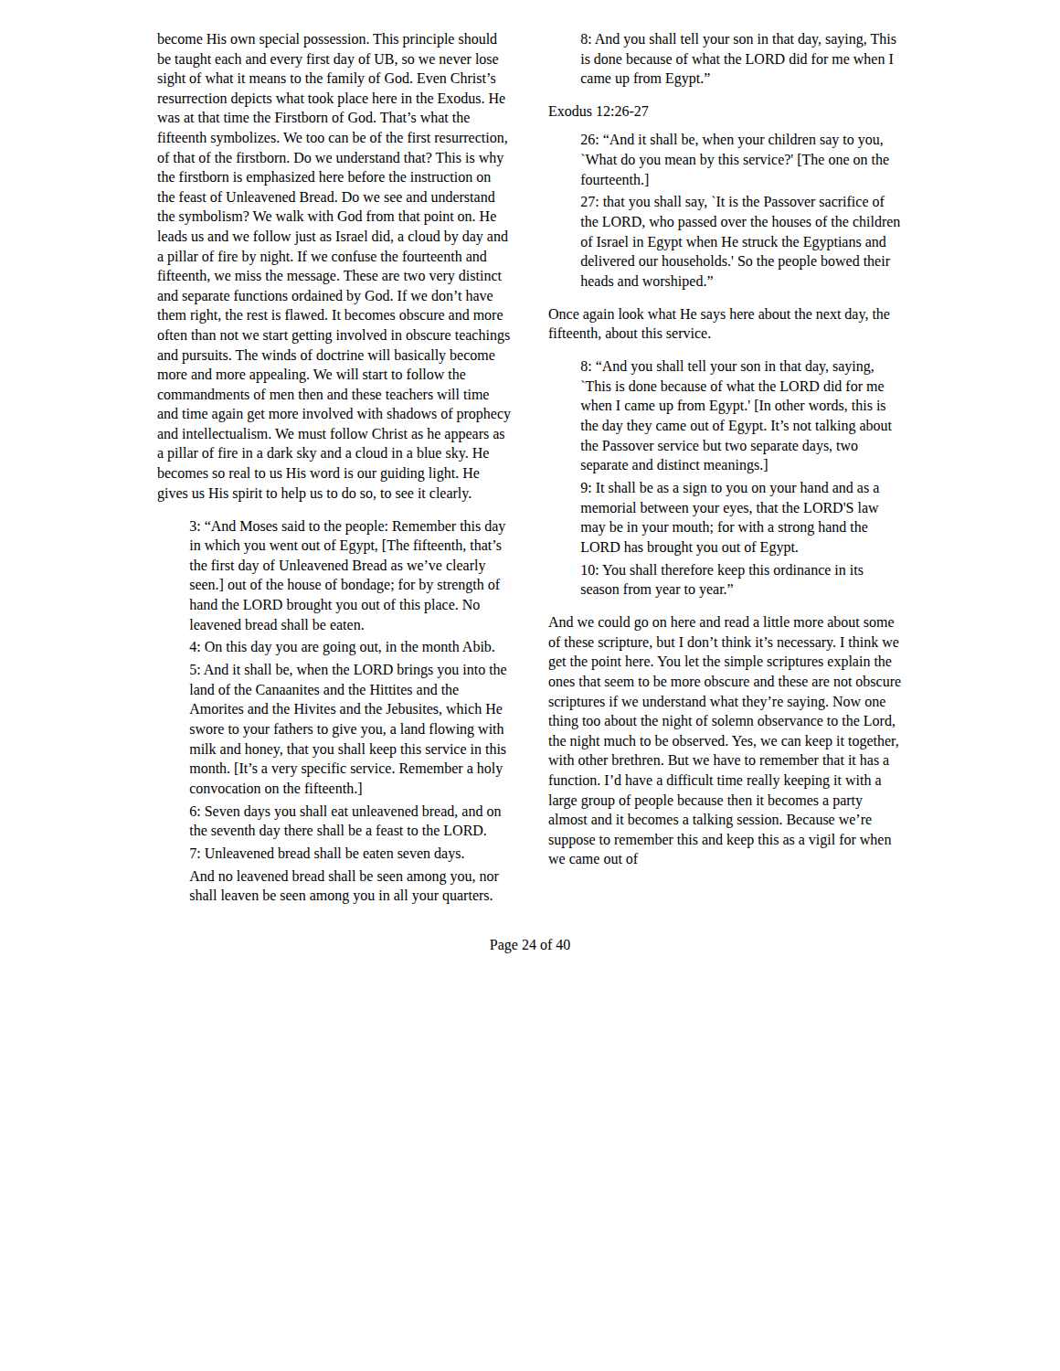become His own special possession. This principle should be taught each and every first day of UB, so we never lose sight of what it means to the family of God. Even Christ’s resurrection depicts what took place here in the Exodus. He was at that time the Firstborn of God. That’s what the fifteenth symbolizes. We too can be of the first resurrection, of that of the firstborn. Do we understand that? This is why the firstborn is emphasized here before the instruction on the feast of Unleavened Bread. Do we see and understand the symbolism? We walk with God from that point on. He leads us and we follow just as Israel did, a cloud by day and a pillar of fire by night. If we confuse the fourteenth and fifteenth, we miss the message. These are two very distinct and separate functions ordained by God. If we don’t have them right, the rest is flawed. It becomes obscure and more often than not we start getting involved in obscure teachings and pursuits. The winds of doctrine will basically become more and more appealing. We will start to follow the commandments of men then and these teachers will time and time again get more involved with shadows of prophecy and intellectualism. We must follow Christ as he appears as a pillar of fire in a dark sky and a cloud in a blue sky. He becomes so real to us His word is our guiding light. He gives us His spirit to help us to do so, to see it clearly.
3: “And Moses said to the people: Remember this day in which you went out of Egypt, [The fifteenth, that’s the first day of Unleavened Bread as we’ve clearly seen.] out of the house of bondage; for by strength of hand the LORD brought you out of this place. No leavened bread shall be eaten.
4: On this day you are going out, in the month Abib.
5: And it shall be, when the LORD brings you into the land of the Canaanites and the Hittites and the Amorites and the Hivites and the Jebusites, which He swore to your fathers to give you, a land flowing with milk and honey, that you shall keep this service in this month. [It’s a very specific service. Remember a holy convocation on the fifteenth.]
6: Seven days you shall eat unleavened bread, and on the seventh day there shall be a feast to the LORD.
7: Unleavened bread shall be eaten seven days.
And no leavened bread shall be seen among you, nor shall leaven be seen among you in all your quarters.
8: And you shall tell your son in that day, saying, This is done because of what the LORD did for me when I came up from Egypt.”
Exodus 12:26-27
26: “And it shall be, when your children say to you, `What do you mean by this service?' [The one on the fourteenth.]
27: that you shall say, `It is the Passover sacrifice of the LORD, who passed over the houses of the children of Israel in Egypt when He struck the Egyptians and delivered our households.' So the people bowed their heads and worshiped.”
Once again look what He says here about the next day, the fifteenth, about this service.
8: “And you shall tell your son in that day, saying, `This is done because of what the LORD did for me when I came up from Egypt.' [In other words, this is the day they came out of Egypt. It’s not talking about the Passover service but two separate days, two separate and distinct meanings.]
9: It shall be as a sign to you on your hand and as a memorial between your eyes, that the LORD'S law may be in your mouth; for with a strong hand the LORD has brought you out of Egypt.
10: You shall therefore keep this ordinance in its season from year to year.”
And we could go on here and read a little more about some of these scripture, but I don’t think it’s necessary. I think we get the point here. You let the simple scriptures explain the ones that seem to be more obscure and these are not obscure scriptures if we understand what they’re saying. Now one thing too about the night of solemn observance to the Lord, the night much to be observed. Yes, we can keep it together, with other brethren. But we have to remember that it has a function. I’d have a difficult time really keeping it with a large group of people because then it becomes a party almost and it becomes a talking session. Because we’re suppose to remember this and keep this as a vigil for when we came out of
Page 24 of 40